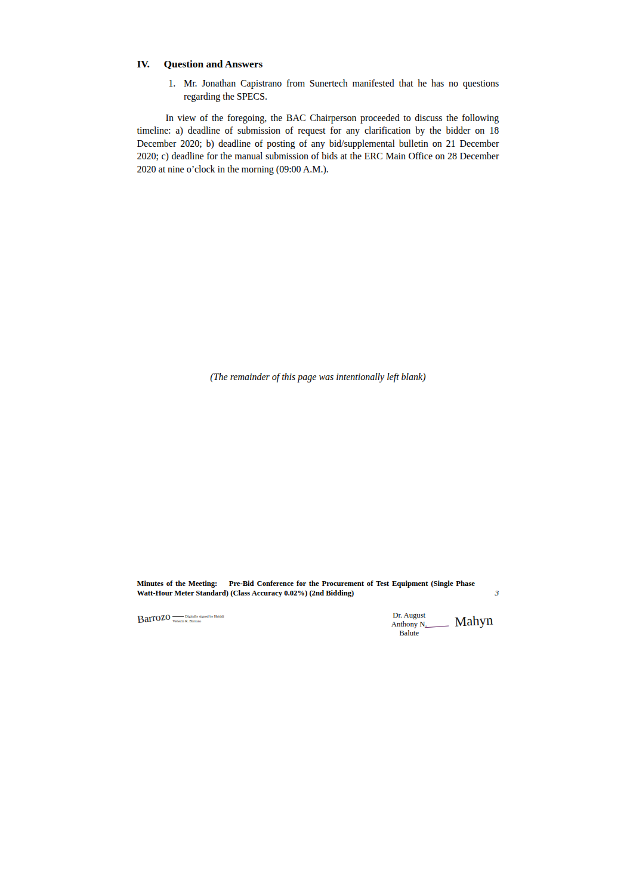IV. Question and Answers
1. Mr. Jonathan Capistrano from Sunertech manifested that he has no questions regarding the SPECS.
In view of the foregoing, the BAC Chairperson proceeded to discuss the following timeline: a) deadline of submission of request for any clarification by the bidder on 18 December 2020; b) deadline of posting of any bid/supplemental bulletin on 21 December 2020; c) deadline for the manual submission of bids at the ERC Main Office on 28 December 2020 at nine o’clock in the morning (09:00 A.M.).
(The remainder of this page was intentionally left blank)
Minutes of the Meeting: Pre-Bid Conference for the Procurement of Test Equipment (Single Phase Watt-Hour Meter Standard) (Class Accuracy 0.02%) (2nd Bidding)
3
Barrozo Digitally signed by Heiddi
Venecia R. Barrozo
Dr. August
Anthony N.
Balute
——
Mahyn